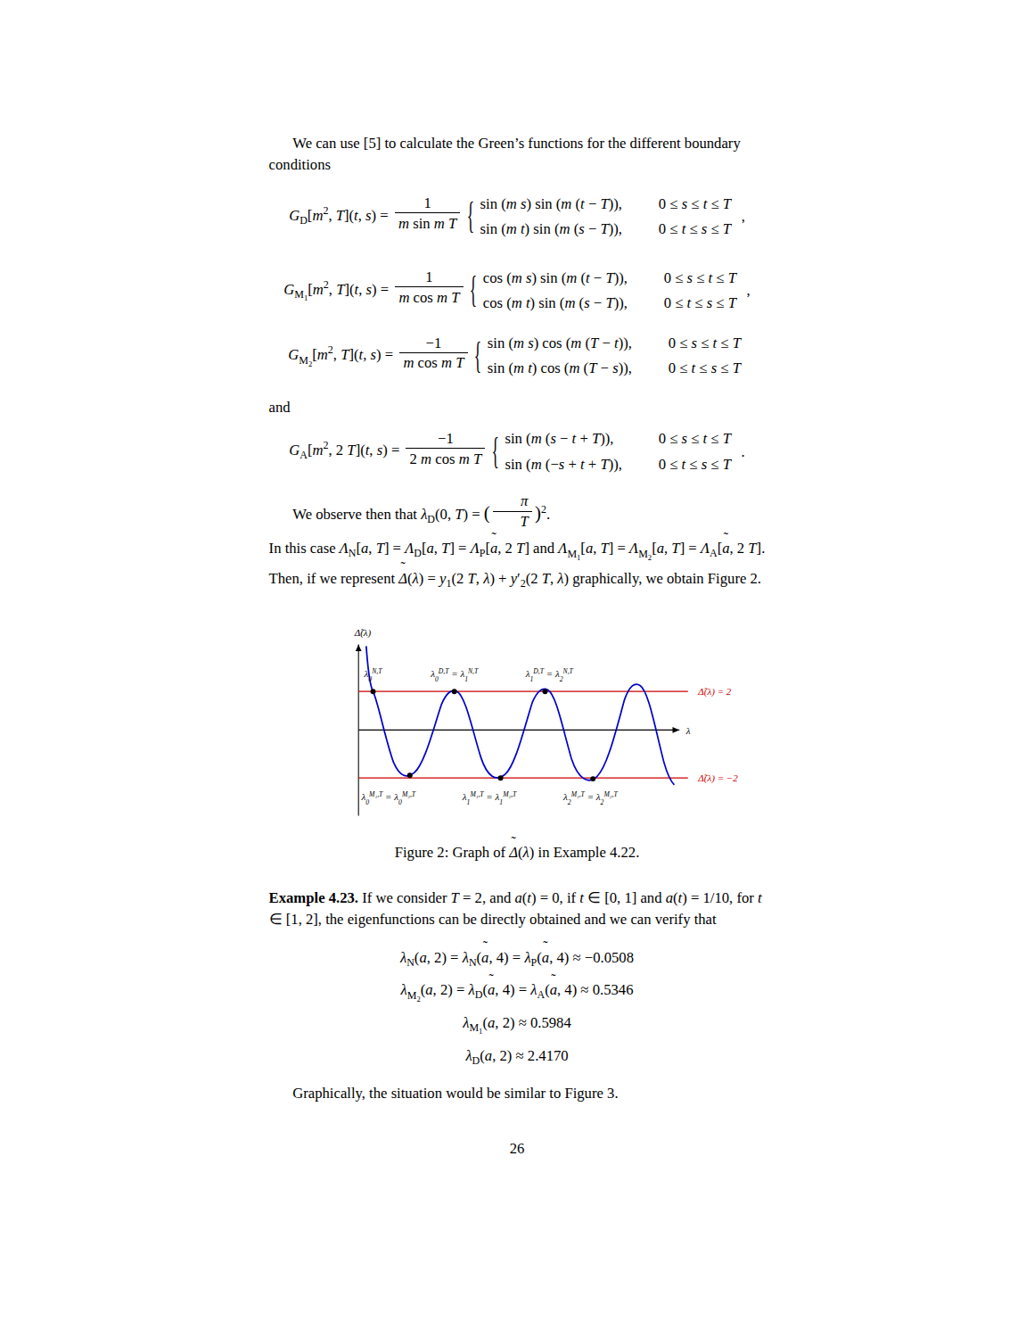We can use [5] to calculate the Green’s functions for the different boundary conditions
GD[m2, T](t, s) = 1 m sin m T {
| sin ( m s ) sin ( m ( t − T )), | 0 ≤ s ≤ t ≤ T |
| sin ( m t ) sin ( m ( s − T )), | 0 ≤ t ≤ s ≤ T |
,
GM1[m2, T](t, s) = 1 m cos m T {
| cos ( m s ) sin ( m ( t − T )), | 0 ≤ s ≤ t ≤ T |
| cos ( m t ) sin ( m ( s − T )), | 0 ≤ t ≤ s ≤ T |
,
GM2[m2, T](t, s) = −1 m cos m T {
| sin ( m s ) cos ( m ( T − t )), | 0 ≤ s ≤ t ≤ T |
| sin ( m t ) cos ( m ( T − s )), | 0 ≤ t ≤ s ≤ T |
and
GA[m2, 2 T](t, s) = −12 m cos m T {
| sin ( m ( s − t + T )), | 0 ≤ s ≤ t ≤ T |
| sin ( m (− s + t + T )), | 0 ≤ t ≤ s ≤ T |
.
We observe then that λD(0, T) = (πT)2.
In this case ΛN[a, T] = ΛD[a, T] = ΛP[˜a, 2 T] and ΛM1[a, T] = ΛM2[a, T] = ΛA[˜a, 2 T].
Then, if we represent ˜Δ(λ) = y1(2 T, λ) + y′2(2 T, λ) graphically, we obtain Figure 2.
Δ̃(λ) λ Δ̃(λ) = 2 Δ̃(λ) = −2 λ0N,T λ0D,T = λ1N,T λ1D,T = λ2N,T λ0M₁,T = λ0M₂,T λ1M₁,T = λ1M₂,T λ2M₁,T = λ2M₂,T
Figure 2: Graph of ˜Δ(λ) in Example 4.22.
Example 4.23. If we consider T = 2, and a(t) = 0, if t ∈ [0, 1] and a(t) = 1/10, for t ∈ [1, 2], the eigenfunctions can be directly obtained and we can verify that
λN(a, 2) = λN(˜a, 4) = λP(˜a, 4) ≈ −0.0508
λM2(a, 2) = λD(˜a, 4) = λA(˜a, 4) ≈ 0.5346
λM1(a, 2) ≈ 0.5984
λD(a, 2) ≈ 2.4170
Graphically, the situation would be similar to Figure 3.
26